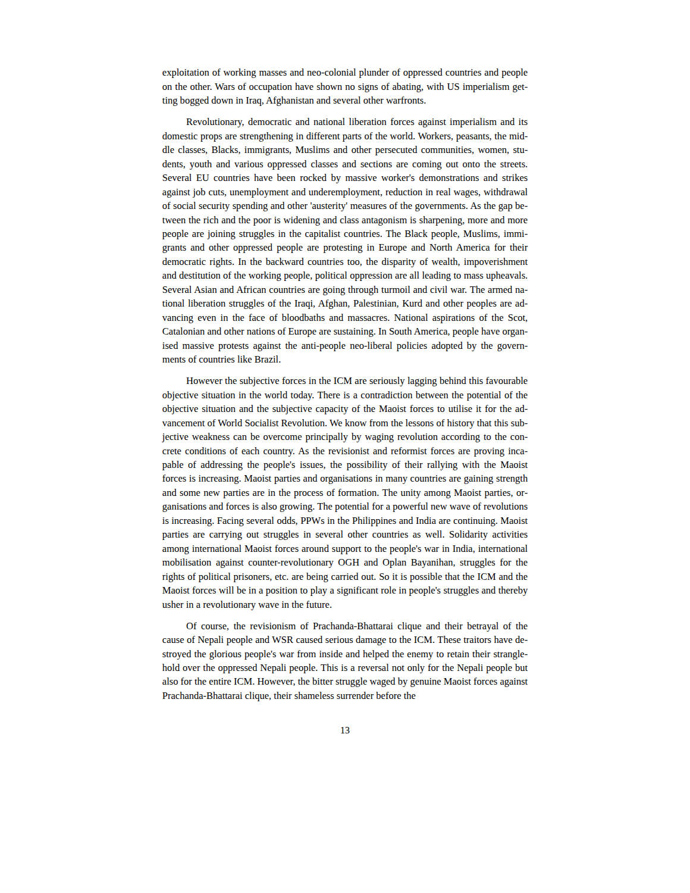exploitation of working masses and neo-colonial plunder of oppressed countries and people on the other. Wars of occupation have shown no signs of abating, with US imperialism getting bogged down in Iraq, Afghanistan and several other warfronts.
Revolutionary, democratic and national liberation forces against imperialism and its domestic props are strengthening in different parts of the world. Workers, peasants, the middle classes, Blacks, immigrants, Muslims and other persecuted communities, women, students, youth and various oppressed classes and sections are coming out onto the streets. Several EU countries have been rocked by massive worker's demonstrations and strikes against job cuts, unemployment and underemployment, reduction in real wages, withdrawal of social security spending and other 'austerity' measures of the governments. As the gap between the rich and the poor is widening and class antagonism is sharpening, more and more people are joining struggles in the capitalist countries. The Black people, Muslims, immigrants and other oppressed people are protesting in Europe and North America for their democratic rights. In the backward countries too, the disparity of wealth, impoverishment and destitution of the working people, political oppression are all leading to mass upheavals. Several Asian and African countries are going through turmoil and civil war. The armed national liberation struggles of the Iraqi, Afghan, Palestinian, Kurd and other peoples are advancing even in the face of bloodbaths and massacres. National aspirations of the Scot, Catalonian and other nations of Europe are sustaining. In South America, people have organised massive protests against the anti-people neo-liberal policies adopted by the governments of countries like Brazil.
However the subjective forces in the ICM are seriously lagging behind this favourable objective situation in the world today. There is a contradiction between the potential of the objective situation and the subjective capacity of the Maoist forces to utilise it for the advancement of World Socialist Revolution. We know from the lessons of history that this subjective weakness can be overcome principally by waging revolution according to the concrete conditions of each country. As the revisionist and reformist forces are proving incapable of addressing the people's issues, the possibility of their rallying with the Maoist forces is increasing. Maoist parties and organisations in many countries are gaining strength and some new parties are in the process of formation. The unity among Maoist parties, organisations and forces is also growing. The potential for a powerful new wave of revolutions is increasing. Facing several odds, PPWs in the Philippines and India are continuing. Maoist parties are carrying out struggles in several other countries as well. Solidarity activities among international Maoist forces around support to the people's war in India, international mobilisation against counter-revolutionary OGH and Oplan Bayanihan, struggles for the rights of political prisoners, etc. are being carried out. So it is possible that the ICM and the Maoist forces will be in a position to play a significant role in people's struggles and thereby usher in a revolutionary wave in the future.
Of course, the revisionism of Prachanda-Bhattarai clique and their betrayal of the cause of Nepali people and WSR caused serious damage to the ICM. These traitors have destroyed the glorious people's war from inside and helped the enemy to retain their stranglehold over the oppressed Nepali people. This is a reversal not only for the Nepali people but also for the entire ICM. However, the bitter struggle waged by genuine Maoist forces against Prachanda-Bhattarai clique, their shameless surrender before the
13